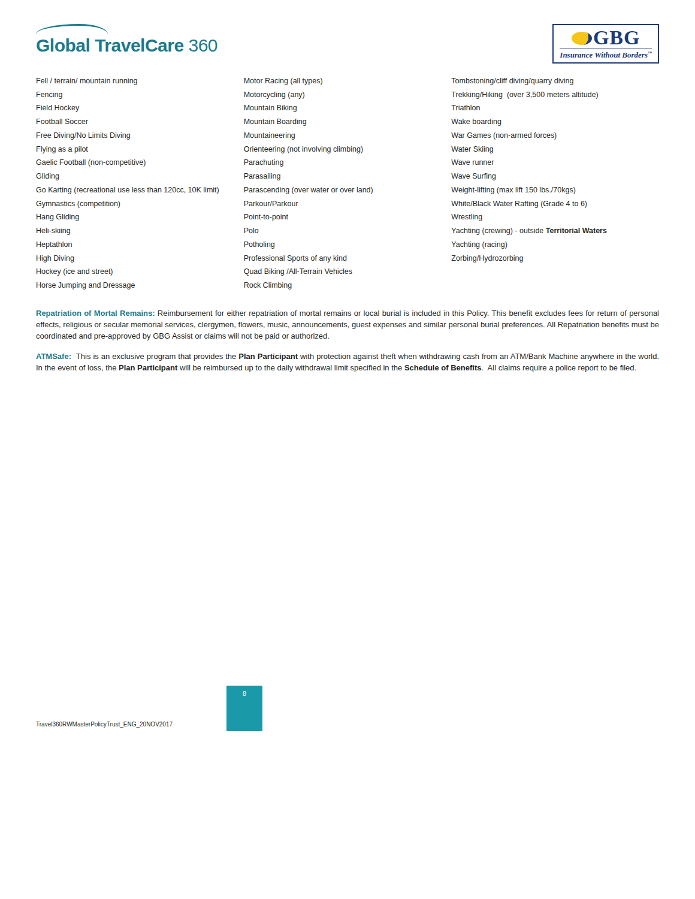Global TravelCare 360
GBG
Insurance Without Borders™
| Fell / terrain/ mountain running | Motor Racing (all types) | Tombstoning/cliff diving/quarry diving |
| Fencing | Motorcycling (any) | Trekking/Hiking (over 3,500 meters altitude) |
| Field Hockey | Mountain Biking | Triathlon |
| Football Soccer | Mountain Boarding | Wake boarding |
| Free Diving/No Limits Diving | Mountaineering | War Games (non-armed forces) |
| Flying as a pilot | Orienteering (not involving climbing) | Water Skiing |
| Gaelic Football (non-competitive) | Parachuting | Wave runner |
| Gliding | Parasailing | Wave Surfing |
| Go Karting (recreational use less than 120cc, 10K limit) | Parascending (over water or over land) | Weight-lifting (max lift 150 lbs./70kgs) |
| Gymnastics (competition) | Parkour/Parkour | White/Black Water Rafting (Grade 4 to 6) |
| Hang Gliding | Point-to-point | Wrestling |
| Heli-skiing | Polo | Yachting (crewing) - outside Territorial Waters |
| Heptathlon | Potholing | Yachting (racing) |
| High Diving | Professional Sports of any kind | Zorbing/Hydrozorbing |
| Hockey (ice and street) | Quad Biking /All-Terrain Vehicles | |
| Horse Jumping and Dressage | Rock Climbing | |
Repatriation of Mortal Remains: Reimbursement for either repatriation of mortal remains or local burial is included in this Policy. This benefit excludes fees for return of personal effects, religious or secular memorial services, clergymen, flowers, music, announcements, guest expenses and similar personal burial preferences. All Repatriation benefits must be coordinated and pre-approved by GBG Assist or claims will not be paid or authorized.
ATMSafe: This is an exclusive program that provides the Plan Participant with protection against theft when withdrawing cash from an ATM/Bank Machine anywhere in the world. In the event of loss, the Plan Participant will be reimbursed up to the daily withdrawal limit specified in the Schedule of Benefits. All claims require a police report to be filed.
Travel360RWMasterPolicyTrust_ENG_20NOV2017
8